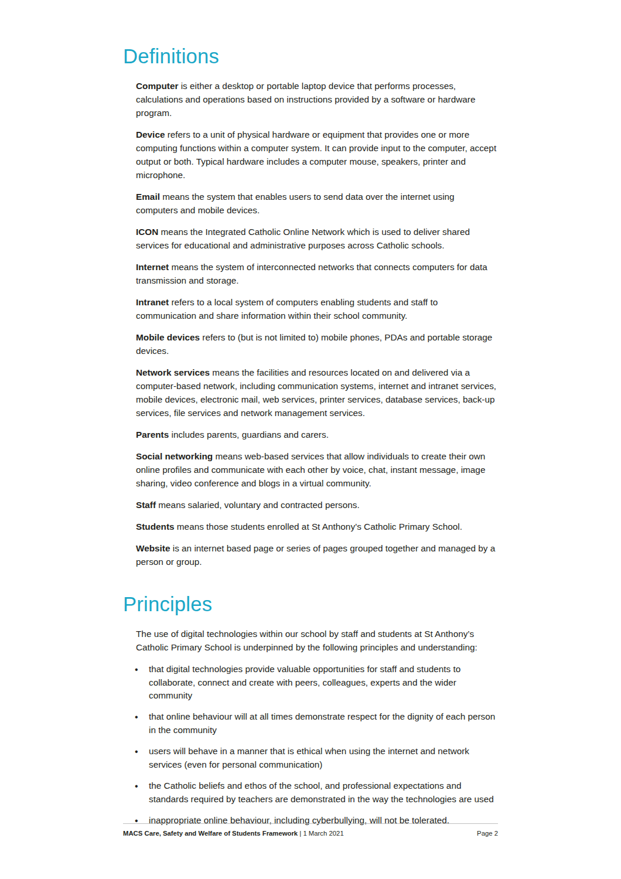Definitions
Computer is either a desktop or portable laptop device that performs processes, calculations and operations based on instructions provided by a software or hardware program.
Device refers to a unit of physical hardware or equipment that provides one or more computing functions within a computer system. It can provide input to the computer, accept output or both. Typical hardware includes a computer mouse, speakers, printer and microphone.
Email means the system that enables users to send data over the internet using computers and mobile devices.
ICON means the Integrated Catholic Online Network which is used to deliver shared services for educational and administrative purposes across Catholic schools.
Internet means the system of interconnected networks that connects computers for data transmission and storage.
Intranet refers to a local system of computers enabling students and staff to communication and share information within their school community.
Mobile devices refers to (but is not limited to) mobile phones, PDAs and portable storage devices.
Network services means the facilities and resources located on and delivered via a computer-based network, including communication systems, internet and intranet services, mobile devices, electronic mail, web services, printer services, database services, back-up services, file services and network management services.
Parents includes parents, guardians and carers.
Social networking means web-based services that allow individuals to create their own online profiles and communicate with each other by voice, chat, instant message, image sharing, video conference and blogs in a virtual community.
Staff means salaried, voluntary and contracted persons.
Students means those students enrolled at St Anthony’s Catholic Primary School.
Website is an internet based page or series of pages grouped together and managed by a person or group.
Principles
The use of digital technologies within our school by staff and students at St Anthony’s Catholic Primary School is underpinned by the following principles and understanding:
that digital technologies provide valuable opportunities for staff and students to collaborate, connect and create with peers, colleagues, experts and the wider community
that online behaviour will at all times demonstrate respect for the dignity of each person in the community
users will behave in a manner that is ethical when using the internet and network services (even for personal communication)
the Catholic beliefs and ethos of the school, and professional expectations and standards required by teachers are demonstrated in the way the technologies are used
inappropriate online behaviour, including cyberbullying, will not be tolerated.
MACS Care, Safety and Welfare of Students Framework | 1 March 2021
Page 2